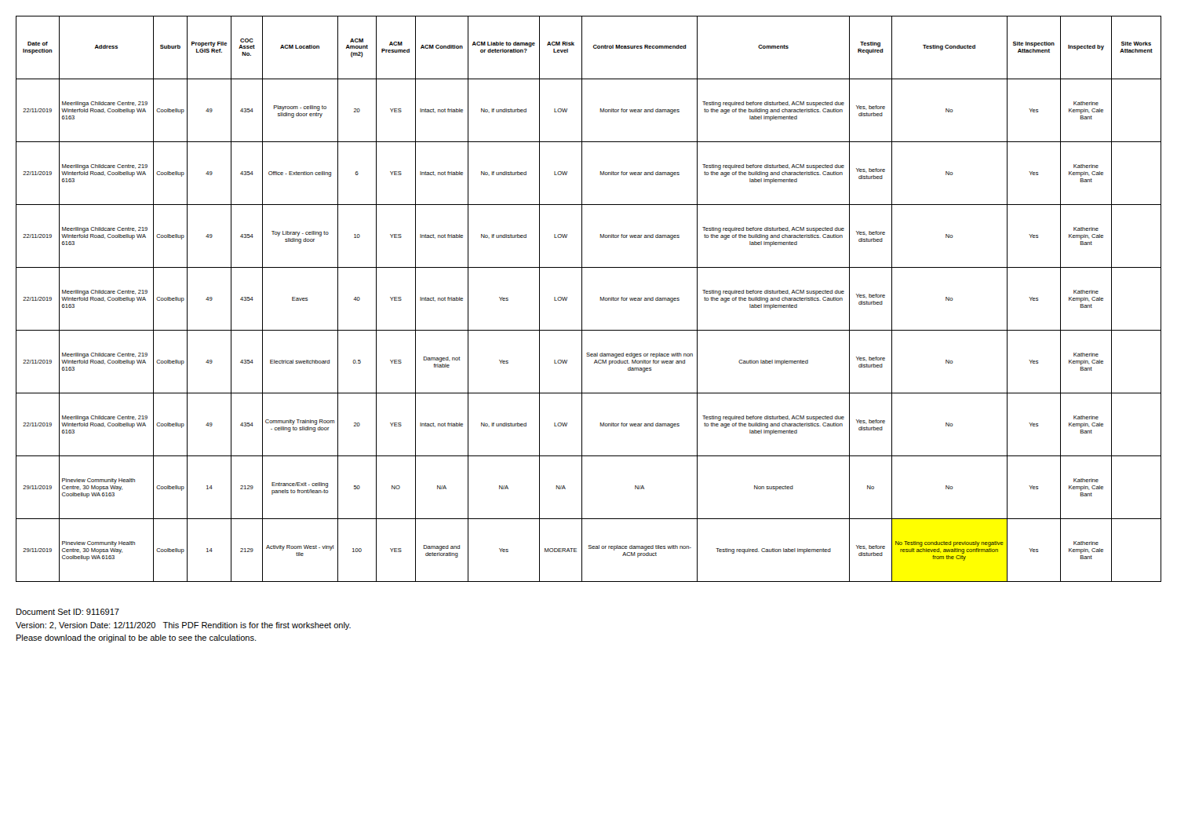| Date of Inspection | Address | Suburb | Property File LGIS Ref. | COC Asset No. | ACM Location | ACM Amount (m2) | ACM Presumed | ACM Condition | ACM Liable to damage or deterioration? | ACM Risk Level | Control Measures Recommended | Comments | Testing Required | Testing Conducted | Site Inspection Attachment | Inspected by | Site Works Attachment |
| --- | --- | --- | --- | --- | --- | --- | --- | --- | --- | --- | --- | --- | --- | --- | --- | --- | --- |
| 22/11/2019 | Meerilinga Childcare Centre, 219 Winterfold Road, Coolbellup WA 6163 | Coolbellup | 49 | 4354 | Playroom - ceiling to sliding door entry | 20 | YES | Intact, not friable | No, if undisturbed | LOW | Monitor for wear and damages | Testing required before disturbed, ACM suspected due to the age of the building and characteristics. Caution label implemented | Yes, before disturbed | No | Yes | Katherine Kempin, Cale Bant | |
| 22/11/2019 | Meerilinga Childcare Centre, 219 Winterfold Road, Coolbellup WA 6163 | Coolbellup | 49 | 4354 | Office - Extention ceiling | 6 | YES | Intact, not friable | No, if undisturbed | LOW | Monitor for wear and damages | Testing required before disturbed, ACM suspected due to the age of the building and characteristics. Caution label implemented | Yes, before disturbed | No | Yes | Katherine Kempin, Cale Bant | |
| 22/11/2019 | Meerilinga Childcare Centre, 219 Winterfold Road, Coolbellup WA 6163 | Coolbellup | 49 | 4354 | Toy Library - ceiling to sliding door | 10 | YES | Intact, not friable | No, if undisturbed | LOW | Monitor for wear and damages | Testing required before disturbed, ACM suspected due to the age of the building and characteristics. Caution label implemented | Yes, before disturbed | No | Yes | Katherine Kempin, Cale Bant | |
| 22/11/2019 | Meerilinga Childcare Centre, 219 Winterfold Road, Coolbellup WA 6163 | Coolbellup | 49 | 4354 | Eaves | 40 | YES | Intact, not friable | Yes | LOW | Monitor for wear and damages | Testing required before disturbed, ACM suspected due to the age of the building and characteristics. Caution label implemented | Yes, before disturbed | No | Yes | Katherine Kempin, Cale Bant | |
| 22/11/2019 | Meerilinga Childcare Centre, 219 Winterfold Road, Coolbellup WA 6163 | Coolbellup | 49 | 4354 | Electrical sweitchboard | 0.5 | YES | Damaged, not friable | Yes | LOW | Seal damaged edges or replace with non ACM product. Monitor for wear and damages | Caution label implemented | Yes, before disturbed | No | Yes | Katherine Kempin, Cale Bant | |
| 22/11/2019 | Meerilinga Childcare Centre, 219 Winterfold Road, Coolbellup WA 6163 | Coolbellup | 49 | 4354 | Community Training Room - ceiling to sliding door | 20 | YES | Intact, not friable | No, if undisturbed | LOW | Monitor for wear and damages | Testing required before disturbed, ACM suspected due to the age of the building and characteristics. Caution label implemented | Yes, before disturbed | No | Yes | Katherine Kempin, Cale Bant | |
| 29/11/2019 | Pineview Community Health Centre, 30 Mopsa Way, Coolbellup WA 6163 | Coolbellup | 14 | 2129 | Entrance/Exit - ceiling panels to front/lean-to | 50 | NO | N/A | N/A | N/A | N/A | Non suspected | No | No | Yes | Katherine Kempin, Cale Bant | |
| 29/11/2019 | Pineview Community Health Centre, 30 Mopsa Way, Coolbellup WA 6163 | Coolbellup | 14 | 2129 | Activity Room West - vinyl tile | 100 | YES | Damaged and deteriorating | Yes | MODERATE | Seal or replace damaged tiles with non-ACM product | Testing required. Caution label implemented | Yes, before disturbed | No Testing conducted previously negative result achieved, awaiting confirmation from the City | Yes | Katherine Kempin, Cale Bant | |
Document Set ID: 9116917
Version: 2, Version Date: 12/11/2020 This PDF Rendition is for the first worksheet only.
Please download the original to be able to see the calculations.